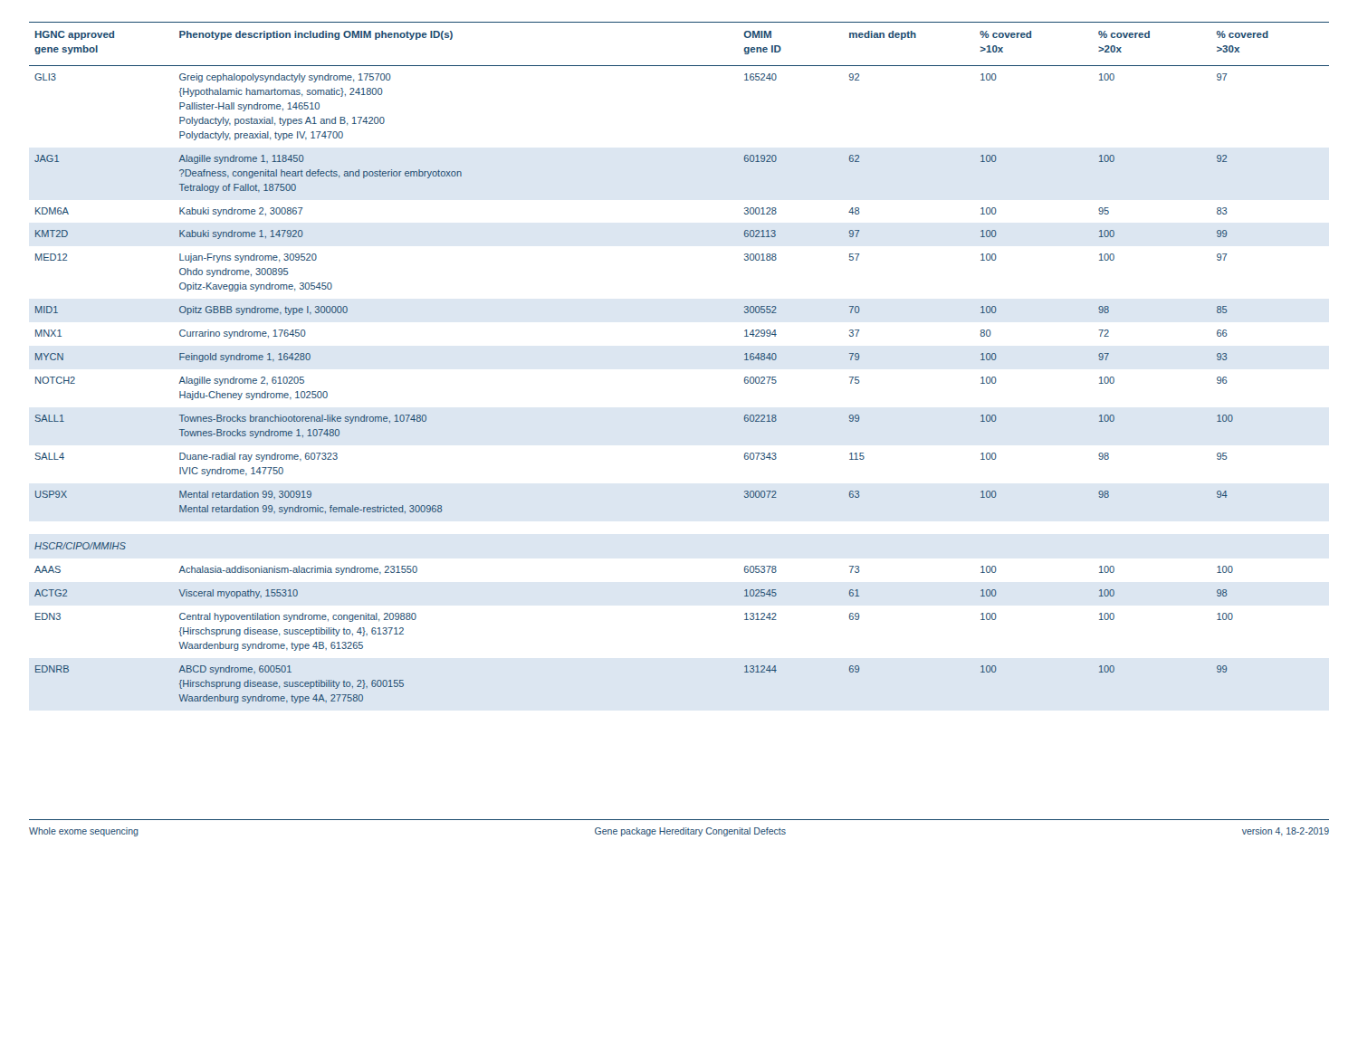| HGNC approved gene symbol | Phenotype description including OMIM phenotype ID(s) | OMIM gene ID | median depth | % covered >10x | % covered >20x | % covered >30x |
| --- | --- | --- | --- | --- | --- | --- |
| GLI3 | Greig cephalopolysyndactyly syndrome, 175700 {Hypothalamic hamartomas, somatic}, 241800 Pallister-Hall syndrome, 146510 Polydactyly, postaxial, types A1 and B, 174200 Polydactyly, preaxial, type IV, 174700 | 165240 | 92 | 100 | 100 | 97 |
| JAG1 | Alagille syndrome 1, 118450 ?Deafness, congenital heart defects, and posterior embryotoxon Tetralogy of Fallot, 187500 | 601920 | 62 | 100 | 100 | 92 |
| KDM6A | Kabuki syndrome 2, 300867 | 300128 | 48 | 100 | 95 | 83 |
| KMT2D | Kabuki syndrome 1, 147920 | 602113 | 97 | 100 | 100 | 99 |
| MED12 | Lujan-Fryns syndrome, 309520 Ohdo syndrome, 300895 Opitz-Kaveggia syndrome, 305450 | 300188 | 57 | 100 | 100 | 97 |
| MID1 | Opitz GBBB syndrome, type I, 300000 | 300552 | 70 | 100 | 98 | 85 |
| MNX1 | Currarino syndrome, 176450 | 142994 | 37 | 80 | 72 | 66 |
| MYCN | Feingold syndrome 1, 164280 | 164840 | 79 | 100 | 97 | 93 |
| NOTCH2 | Alagille syndrome 2, 610205 Hajdu-Cheney syndrome, 102500 | 600275 | 75 | 100 | 100 | 96 |
| SALL1 | Townes-Brocks branchiootorenal-like syndrome, 107480 Townes-Brocks syndrome 1, 107480 | 602218 | 99 | 100 | 100 | 100 |
| SALL4 | Duane-radial ray syndrome, 607323 IVIC syndrome, 147750 | 607343 | 115 | 100 | 98 | 95 |
| USP9X | Mental retardation 99, 300919 Mental retardation 99, syndromic, female-restricted, 300968 | 300072 | 63 | 100 | 98 | 94 |
| HSCR/CIPO/MMIHS |
| AAAS | Achalasia-addisonianism-alacrimia syndrome, 231550 | 605378 | 73 | 100 | 100 | 100 |
| ACTG2 | Visceral myopathy, 155310 | 102545 | 61 | 100 | 100 | 98 |
| EDN3 | Central hypoventilation syndrome, congenital, 209880 {Hirschsprung disease, susceptibility to, 4}, 613712 Waardenburg syndrome, type 4B, 613265 | 131242 | 69 | 100 | 100 | 100 |
| EDNRB | ABCD syndrome, 600501 {Hirschsprung disease, susceptibility to, 2}, 600155 Waardenburg syndrome, type 4A, 277580 | 131244 | 69 | 100 | 100 | 99 |
Whole exome sequencing Gene package Hereditary Congenital Defects version 4, 18-2-2019